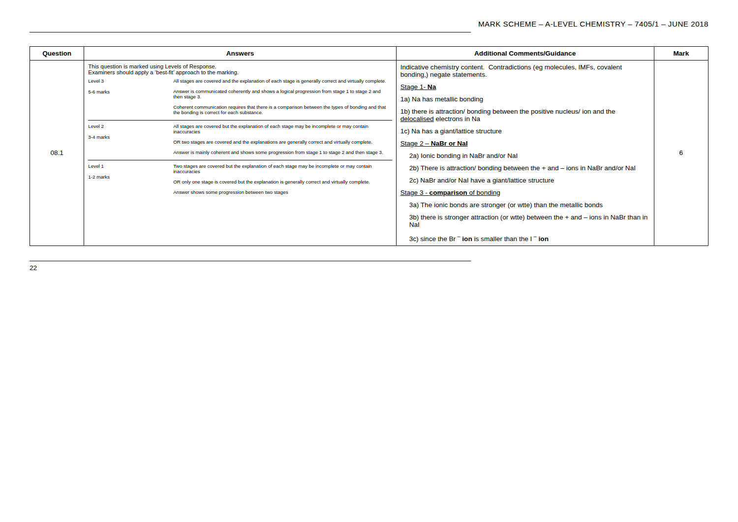MARK SCHEME – A-LEVEL CHEMISTRY – 7405/1 – JUNE 2018
| Question | Answers | Additional Comments/Guidance | Mark |
| --- | --- | --- | --- |
| 08.1 | / This question is marked using Levels of Response. Examiners should apply a ‘best-fit’ approach to the marking. / / / Level 3 5-6 marks / All stages are covered and the explanation of each stage is generally correct and virtually complete. Answer is communicated coherently and shows a logical progression from stage 1 to stage 2 and then stage 3. Coherent communication requires that there is a comparison between the types of bonding and that the bonding is correct for each substance. / / Level 2 3-4 marks / All stages are covered but the explanation of each stage may be incomplete or may contain inaccuracies OR two stages are covered and the explanations are generally correct and virtually complete. Answer is mainly coherent and shows some progression from stage 1 to stage 2 and then stage 3. / / Level 1 1-2 marks / Two stages are covered but the explanation of each stage may be incomplete or may contain inaccuracies OR only one stage is covered but the explanation is generally correct and virtually complete. Answer shows some progression between two stages / / | Indicative chemistry content. Contradictions (eg molecules, IMFs, covalent bonding,) negate statements. Stage 1- Na 1a) Na has metallic bonding 1b) there is attraction/ bonding between the positive nucleus/ ion and the delocalised electrons in Na 1c) Na has a giant/lattice structure Stage 2 – NaBr or NaI 2a) Ionic bonding in NaBr and/or NaI 2b) There is attraction/ bonding between the + and – ions in NaBr and/or NaI 2c) NaBr and/or NaI have a giant/lattice structure Stage 3 - comparison of bonding 3a) The ionic bonds are stronger (or wtte) than the metallic bonds 3b) there is stronger attraction (or wtte) between the + and – ions in NaBr than in NaI 3c) since the Br – ion is smaller than the I – ion | 6 |
22